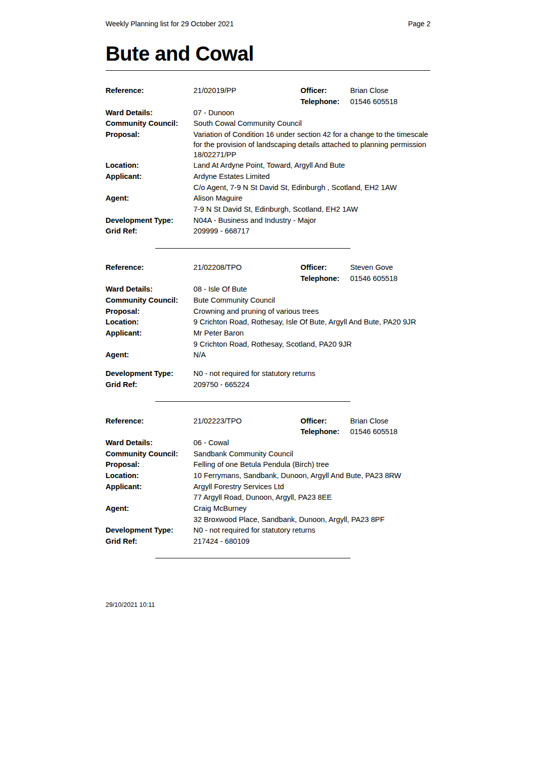Weekly Planning list for 29 October 2021 Page 2
Bute and Cowal
| Reference: | 21/02019/PP | Officer: | Brian Close |
| | | Telephone: | 01546 605518 |
| Ward Details: | 07 - Dunoon |
| Community Council: | South Cowal Community Council |
| Proposal: | Variation of Condition 16 under section 42 for a change to the timescale for the provision of landscaping details attached to planning permission 18/02271/PP |
| Location: | Land At Ardyne Point, Toward, Argyll And Bute |
| Applicant: | Ardyne Estates Limited |
| | C/o Agent, 7-9 N St David St, Edinburgh , Scotland, EH2 1AW |
| Agent: | Alison Maguire |
| | 7-9 N St David St, Edinburgh, Scotland, EH2 1AW |
| Development Type: | N04A - Business and Industry - Major |
| Grid Ref: | 209999 - 668717 |
| Reference: | 21/02208/TPO | Officer: | Steven Gove |
| | | Telephone: | 01546 605518 |
| Ward Details: | 08 - Isle Of Bute |
| Community Council: | Bute Community Council |
| Proposal: | Crowning and pruning of various trees |
| Location: | 9 Crichton Road, Rothesay, Isle Of Bute, Argyll And Bute, PA20 9JR |
| Applicant: | Mr Peter Baron |
| | 9 Crichton Road, Rothesay, Scotland, PA20 9JR |
| Agent: | N/A |
| Development Type: | N0 - not required for statutory returns |
| Grid Ref: | 209750 - 665224 |
| Reference: | 21/02223/TPO | Officer: | Brian Close |
| | | Telephone: | 01546 605518 |
| Ward Details: | 06 - Cowal |
| Community Council: | Sandbank Community Council |
| Proposal: | Felling of one Betula Pendula (Birch) tree |
| Location: | 10 Ferrymans, Sandbank, Dunoon, Argyll And Bute, PA23 8RW |
| Applicant: | Argyll Forestry Services Ltd |
| | 77 Argyll Road, Dunoon, Argyll, PA23 8EE |
| Agent: | Craig McBurney |
| | 32 Broxwood Place, Sandbank, Dunoon, Argyll, PA23 8PF |
| Development Type: | N0 - not required for statutory returns |
| Grid Ref: | 217424 - 680109 |
29/10/2021 10:11